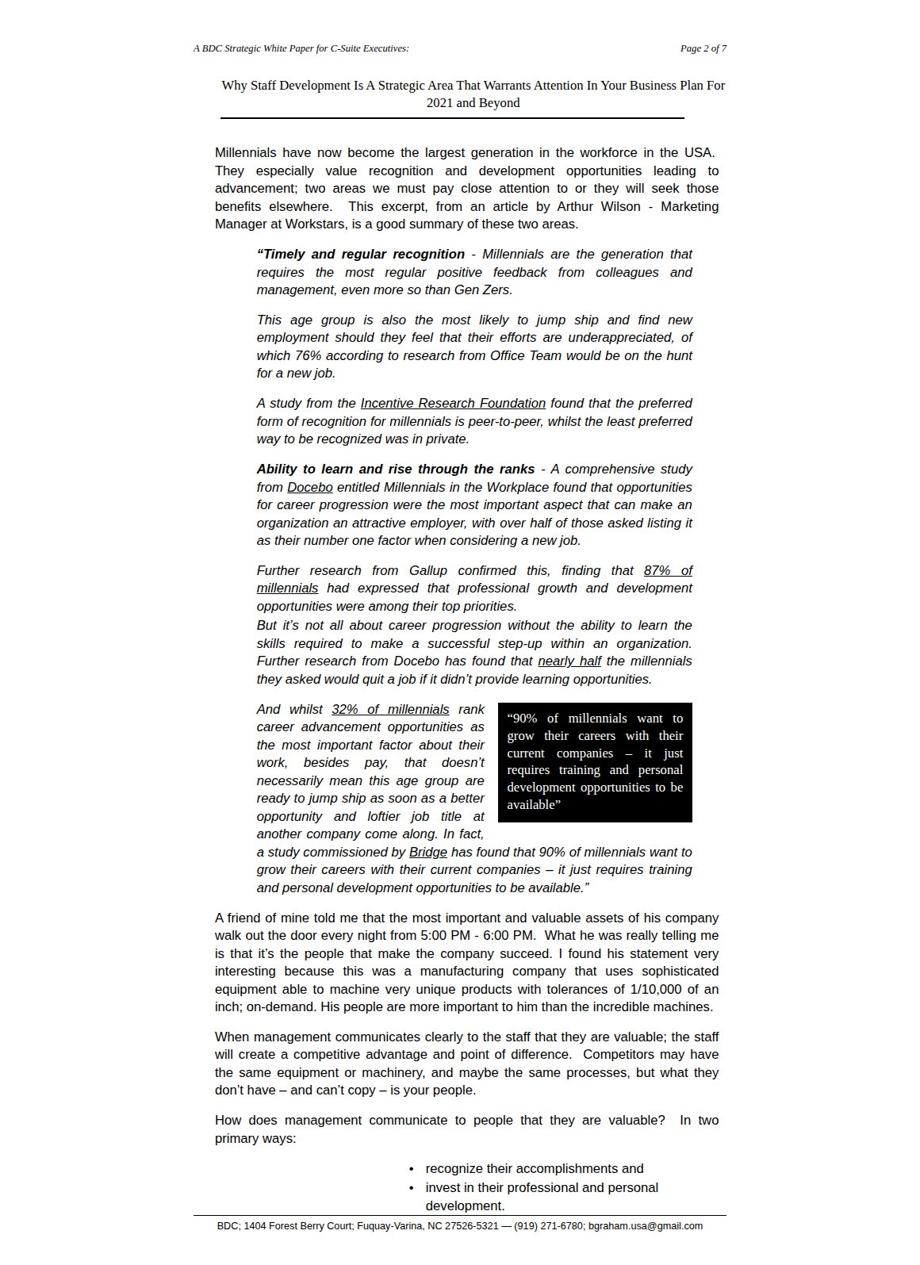A BDC Strategic White Paper for C-Suite Executives:
Page 2 of 7
Why Staff Development Is A Strategic Area That Warrants Attention In Your Business Plan For 2021 and Beyond
Millennials have now become the largest generation in the workforce in the USA. They especially value recognition and development opportunities leading to advancement; two areas we must pay close attention to or they will seek those benefits elsewhere. This excerpt, from an article by Arthur Wilson - Marketing Manager at Workstars, is a good summary of these two areas.
“Timely and regular recognition - Millennials are the generation that requires the most regular positive feedback from colleagues and management, even more so than Gen Zers.
This age group is also the most likely to jump ship and find new employment should they feel that their efforts are underappreciated, of which 76% according to research from Office Team would be on the hunt for a new job.
A study from the Incentive Research Foundation found that the preferred form of recognition for millennials is peer-to-peer, whilst the least preferred way to be recognized was in private.
Ability to learn and rise through the ranks - A comprehensive study from Docebo entitled Millennials in the Workplace found that opportunities for career progression were the most important aspect that can make an organization an attractive employer, with over half of those asked listing it as their number one factor when considering a new job.
Further research from Gallup confirmed this, finding that 87% of millennials had expressed that professional growth and development opportunities were among their top priorities.
But it’s not all about career progression without the ability to learn the skills required to make a successful step-up within an organization. Further research from Docebo has found that nearly half the millennials they asked would quit a job if it didn’t provide learning opportunities.
“90% of millennials want to grow their careers with their current companies – it just requires training and personal development opportunities to be available”
And whilst 32% of millennials rank career advancement opportunities as the most important factor about their work, besides pay, that doesn’t necessarily mean this age group are ready to jump ship as soon as a better opportunity and loftier job title at another company come along. In fact, a study commissioned by Bridge has found that 90% of millennials want to grow their careers with their current companies – it just requires training and personal development opportunities to be available.”
A friend of mine told me that the most important and valuable assets of his company walk out the door every night from 5:00 PM - 6:00 PM. What he was really telling me is that it’s the people that make the company succeed. I found his statement very interesting because this was a manufacturing company that uses sophisticated equipment able to machine very unique products with tolerances of 1/10,000 of an inch; on-demand. His people are more important to him than the incredible machines.
When management communicates clearly to the staff that they are valuable; the staff will create a competitive advantage and point of difference. Competitors may have the same equipment or machinery, and maybe the same processes, but what they don’t have – and can’t copy – is your people.
How does management communicate to people that they are valuable? In two primary ways:
recognize their accomplishments and
invest in their professional and personal development.
BDC; 1404 Forest Berry Court; Fuquay-Varina, NC 27526-5321 — (919) 271-6780; bgraham.usa@gmail.com